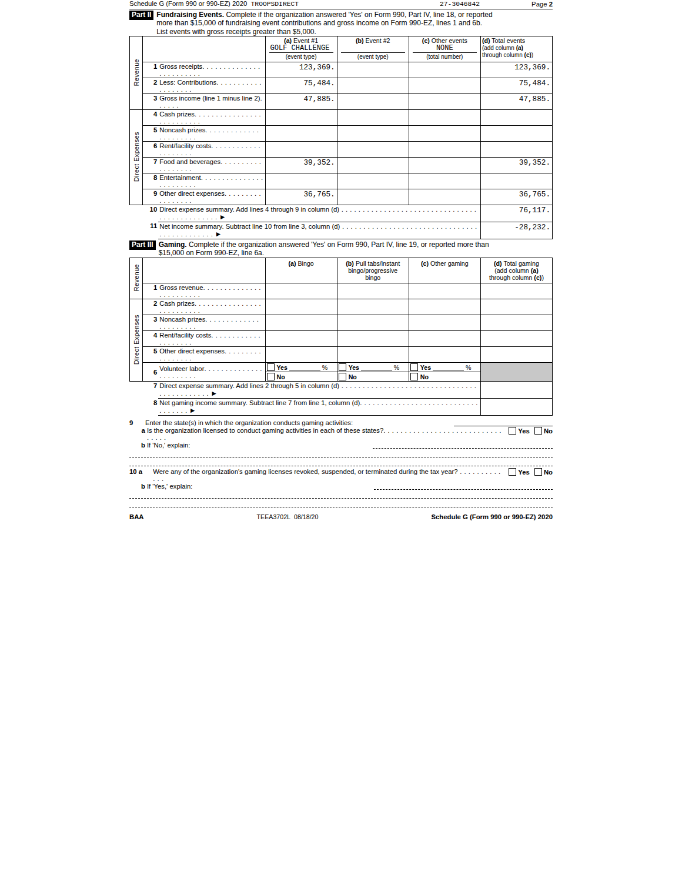Schedule G (Form 990 or 990-EZ) 2020 TROOPSDIRECT
27-3046842
Page 2
Part II
Fundraising Events. Complete if the organization answered 'Yes' on Form 990, Part IV, line 18, or reported
more than $15,000 of fundraising event contributions and gross income on Form 990-EZ, lines 1 and 6b.
List events with gross receipts greater than $5,000.
| Revenue | | | (a) Event #1 GOLF CHALLENGE (event type) | (b) Event #2 (event type) | (c) Other events NONE (total number) | (d) Total events (add column (a) through column (c) ) |
| 1 | Gross receipts . . . . . . . . . . . . . . . . . . . . . . . . | 123,369. | | | 123,369. |
| 2 | Less: Contributions . . . . . . . . . . . . . . . . . . . | 75,484. | | | 75,484. |
| 3 | Gross income (line 1 minus line 2) . . . . . . | 47,885. | | | 47,885. |
| Direct Expenses | 4 | Cash prizes . . . . . . . . . . . . . . . . . . . . . . . . . . | | | | |
| 5 | Noncash prizes . . . . . . . . . . . . . . . . . . . . . . | | | | |
| 6 | Rent/facility costs . . . . . . . . . . . . . . . . . . . . | | | | |
| 7 | Food and beverages . . . . . . . . . . . . . . . . . . | 39,352. | | | 39,352. |
| 8 | Entertainment . . . . . . . . . . . . . . . . . . . . . . . . | | | | |
| 9 | Other direct expenses . . . . . . . . . . . . . . . . . | 36,765. | | | 36,765. |
| | 10 | Direct expense summary. Add lines 4 through 9 in column (d) . . . . . . . . . . . . . . . . . . . . . . . . . . . . . . . . . . . . . . . . . . . . . . ► | 76,117. |
| | 11 | Net income summary. Subtract line 10 from line 3, column (d) . . . . . . . . . . . . . . . . . . . . . . . . . . . . . . . . . . . . . . . . . . . . . ► | -28,232. |
Part III
Gaming. Complete if the organization answered 'Yes' on Form 990, Part IV, line 19, or reported more than
$15,000 on Form 990-EZ, line 6a.
| Revenue | | | (a) Bingo | (b) Pull tabs/instant bingo/progressive bingo | (c) Other gaming | (d) Total gaming (add column (a) through column (c) ) |
| 1 | Gross revenue . . . . . . . . . . . . . . . . . . . . . . . . | | | | |
| Direct Expenses | 2 | Cash prizes . . . . . . . . . . . . . . . . . . . . . . . . . . | | | | |
| 3 | Noncash prizes . . . . . . . . . . . . . . . . . . . . . . | | | | |
| 4 | Rent/facility costs . . . . . . . . . . . . . . . . . . . . | | | | |
| 5 | Other direct expenses . . . . . . . . . . . . . . . . . | | | | |
| 6 | Volunteer labor . . . . . . . . . . . . . . . . . . . . . . . | Yes % No | Yes % No | Yes % No | |
| | 7 | Direct expense summary. Add lines 2 through 5 in column (d) . . . . . . . . . . . . . . . . . . . . . . . . . . . . . . . . . . . . . . . . . . . . ► | |
| | 8 | Net gaming income summary. Subtract line 7 from line 1, column (d) . . . . . . . . . . . . . . . . . . . . . . . . . . . . . . . . . . . ► | |
9
Enter the state(s) in which the organization conducts gaming activities:
a
Is the organization licensed to conduct gaming activities in each of these states?. . . . . . . . . . . . . . . . . . . . . . . . . . . . . . . . .
Yes No
b
If 'No,' explain:
10 a
Were any of the organization's gaming licenses revoked, suspended, or terminated during the tax year? . . . . . . . . . . . . .
Yes No
b
If 'Yes,' explain:
BAA
TEEA3702L 08/18/20
Schedule G (Form 990 or 990-EZ) 2020